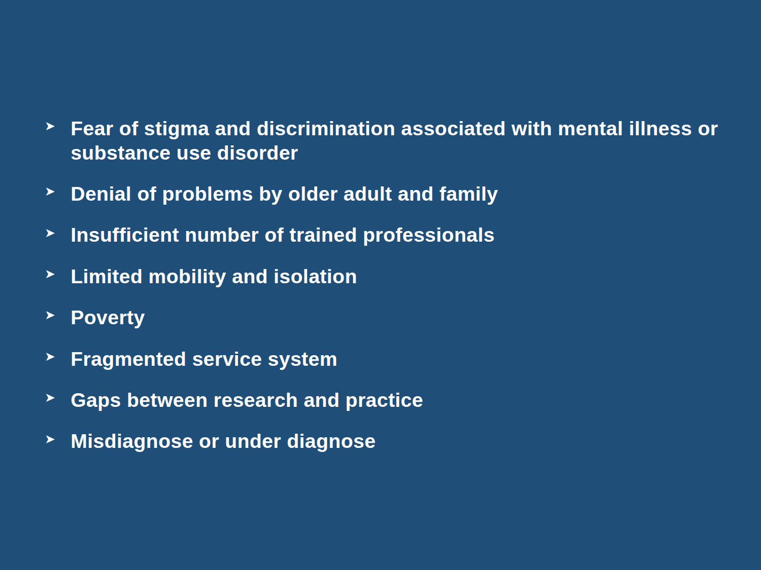Barriers to care
Fear of stigma and discrimination associated with mental illness or substance use disorder
Denial of problems by older adult and family
Insufficient number of trained professionals
Limited mobility and isolation
Poverty
Fragmented service system
Gaps between research and practice
Misdiagnose or under diagnose